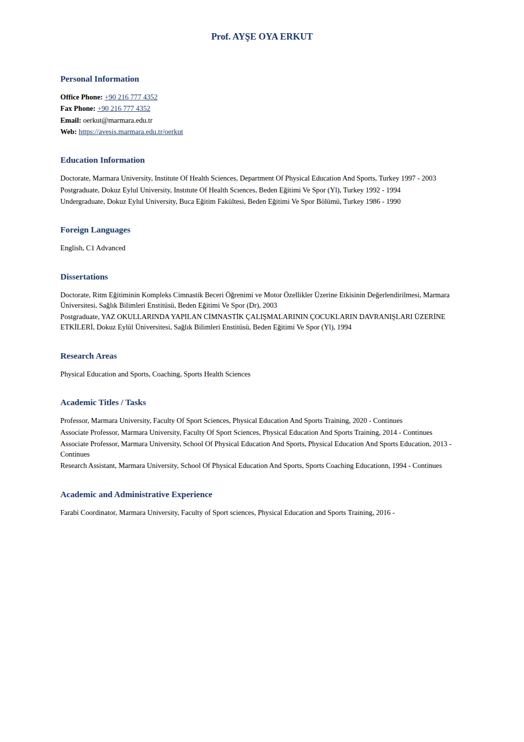Prof. AYŞE OYA ERKUT
Personal Information
Office Phone: +90 216 777 4352
Fax Phone: +90 216 777 4352
Email: oerkut@marmara.edu.tr
Web: https://avesis.marmara.edu.tr/oerkut
Education Information
Doctorate, Marmara University, Institute Of Health Sciences, Department Of Physical Education And Sports, Turkey 1997 - 2003
Postgraduate, Dokuz Eylul University, Instıtute Of Health Scıences, Beden Eğitimi Ve Spor (Yl), Turkey 1992 - 1994
Undergraduate, Dokuz Eylul University, Buca Eğitim Fakültesi, Beden Eğitimi Ve Spor Bölümü, Turkey 1986 - 1990
Foreign Languages
English, C1 Advanced
Dissertations
Doctorate, Ritm Eğitiminin Kompleks Cimnastik Beceri Öğrenimi ve Motor Özellikler Üzerine Etkisinin Değerlendirilmesi, Marmara Üniversitesi, Sağlık Bilimleri Enstitüsü, Beden Eğitimi Ve Spor (Dr), 2003
Postgraduate, YAZ OKULLARINDA YAPILAN CİMNASTİK ÇALIŞMALARININ ÇOCUKLARIN DAVRANIŞLARI ÜZERİNE ETKİLERİ, Dokuz Eylül Üniversitesi, Sağlık Bilimleri Enstitüsü, Beden Eğitimi Ve Spor (Yl), 1994
Research Areas
Physical Education and Sports, Coaching, Sports Health Sciences
Academic Titles / Tasks
Professor, Marmara University, Faculty Of Sport Sciences, Physical Education And Sports Training, 2020 - Continues
Associate Professor, Marmara University, Faculty Of Sport Sciences, Physical Education And Sports Training, 2014 - Continues
Associate Professor, Marmara University, School Of Physical Education And Sports, Physical Education And Sports Education, 2013 - Continues
Research Assistant, Marmara University, School Of Physical Education And Sports, Sports Coaching Educationn, 1994 - Continues
Academic and Administrative Experience
Farabi Coordinator, Marmara University, Faculty of Sport sciences, Physical Education and Sports Training, 2016 -